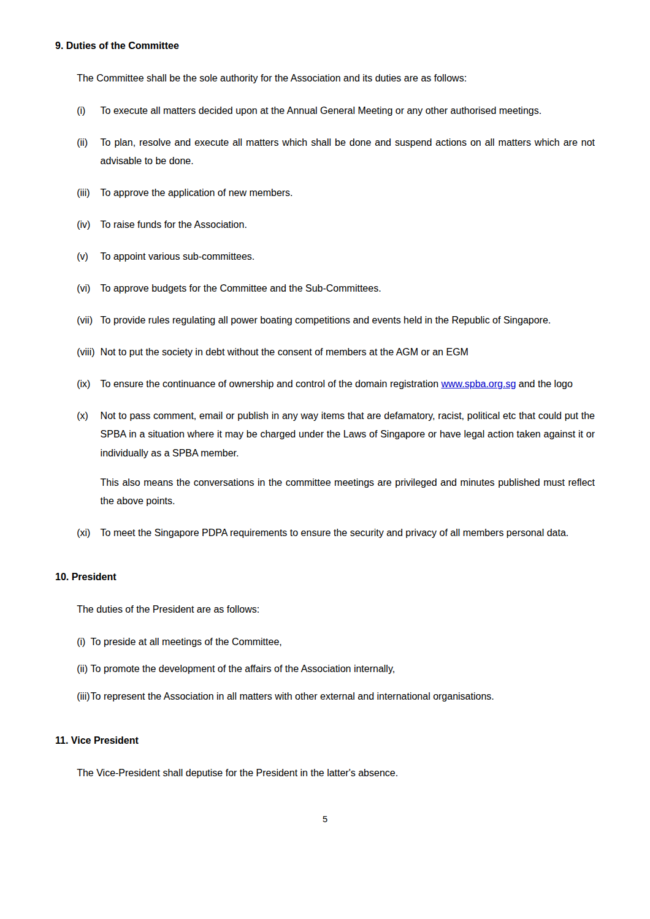9. Duties of the Committee
The Committee shall be the sole authority for the Association and its duties are as follows:
(i) To execute all matters decided upon at the Annual General Meeting or any other authorised meetings.
(ii) To plan, resolve and execute all matters which shall be done and suspend actions on all matters which are not advisable to be done.
(iii) To approve the application of new members.
(iv) To raise funds for the Association.
(v) To appoint various sub-committees.
(vi) To approve budgets for the Committee and the Sub-Committees.
(vii) To provide rules regulating all power boating competitions and events held in the Republic of Singapore.
(viii) Not to put the society in debt without the consent of members at the AGM or an EGM
(ix) To ensure the continuance of ownership and control of the domain registration www.spba.org.sg and the logo
(x)
Not to pass comment, email or publish in any way items that are defamatory, racist, political etc that could put the SPBA in a situation where it may be charged under the Laws of Singapore or have legal action taken against it or individually as a SPBA member.
This also means the conversations in the committee meetings are privileged and minutes published must reflect the above points.
(xi) To meet the Singapore PDPA requirements to ensure the security and privacy of all members personal data.
10. President
The duties of the President are as follows:
(i) To preside at all meetings of the Committee,
(ii) To promote the development of the affairs of the Association internally,
(iii) To represent the Association in all matters with other external and international organisations.
11. Vice President
The Vice-President shall deputise for the President in the latter's absence.
5